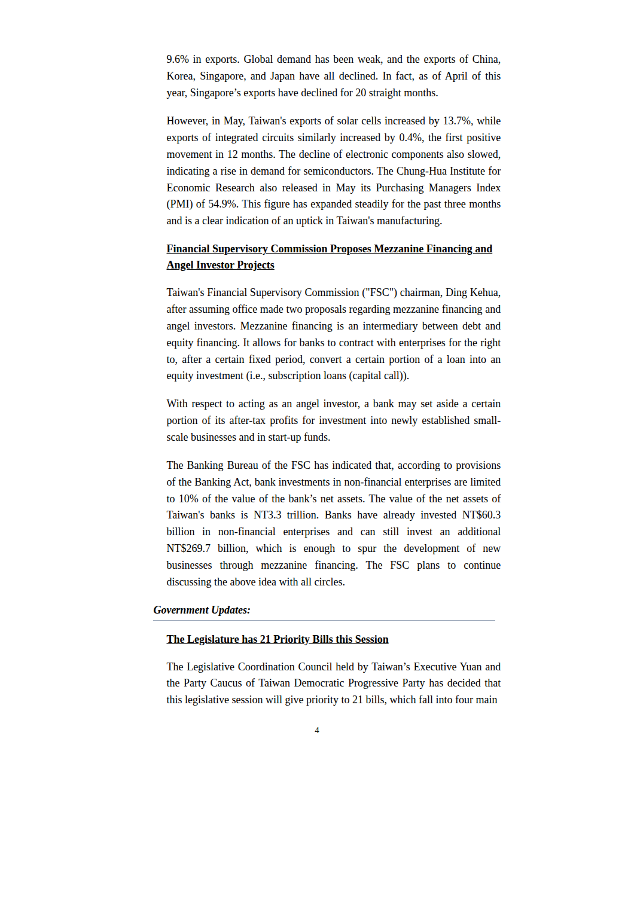9.6% in exports. Global demand has been weak, and the exports of China, Korea, Singapore, and Japan have all declined. In fact, as of April of this year, Singapore’s exports have declined for 20 straight months.
However, in May, Taiwan's exports of solar cells increased by 13.7%, while exports of integrated circuits similarly increased by 0.4%, the first positive movement in 12 months. The decline of electronic components also slowed, indicating a rise in demand for semiconductors. The Chung-Hua Institute for Economic Research also released in May its Purchasing Managers Index (PMI) of 54.9%. This figure has expanded steadily for the past three months and is a clear indication of an uptick in Taiwan's manufacturing.
Financial Supervisory Commission Proposes Mezzanine Financing and Angel Investor Projects
Taiwan's Financial Supervisory Commission ("FSC") chairman, Ding Kehua, after assuming office made two proposals regarding mezzanine financing and angel investors. Mezzanine financing is an intermediary between debt and equity financing. It allows for banks to contract with enterprises for the right to, after a certain fixed period, convert a certain portion of a loan into an equity investment (i.e., subscription loans (capital call)).
With respect to acting as an angel investor, a bank may set aside a certain portion of its after-tax profits for investment into newly established small-scale businesses and in start-up funds.
The Banking Bureau of the FSC has indicated that, according to provisions of the Banking Act, bank investments in non-financial enterprises are limited to 10% of the value of the bank’s net assets. The value of the net assets of Taiwan's banks is NT3.3 trillion. Banks have already invested NT$60.3 billion in non-financial enterprises and can still invest an additional NT$269.7 billion, which is enough to spur the development of new businesses through mezzanine financing. The FSC plans to continue discussing the above idea with all circles.
Government Updates:
The Legislature has 21 Priority Bills this Session
The Legislative Coordination Council held by Taiwan’s Executive Yuan and the Party Caucus of Taiwan Democratic Progressive Party has decided that this legislative session will give priority to 21 bills, which fall into four main
4